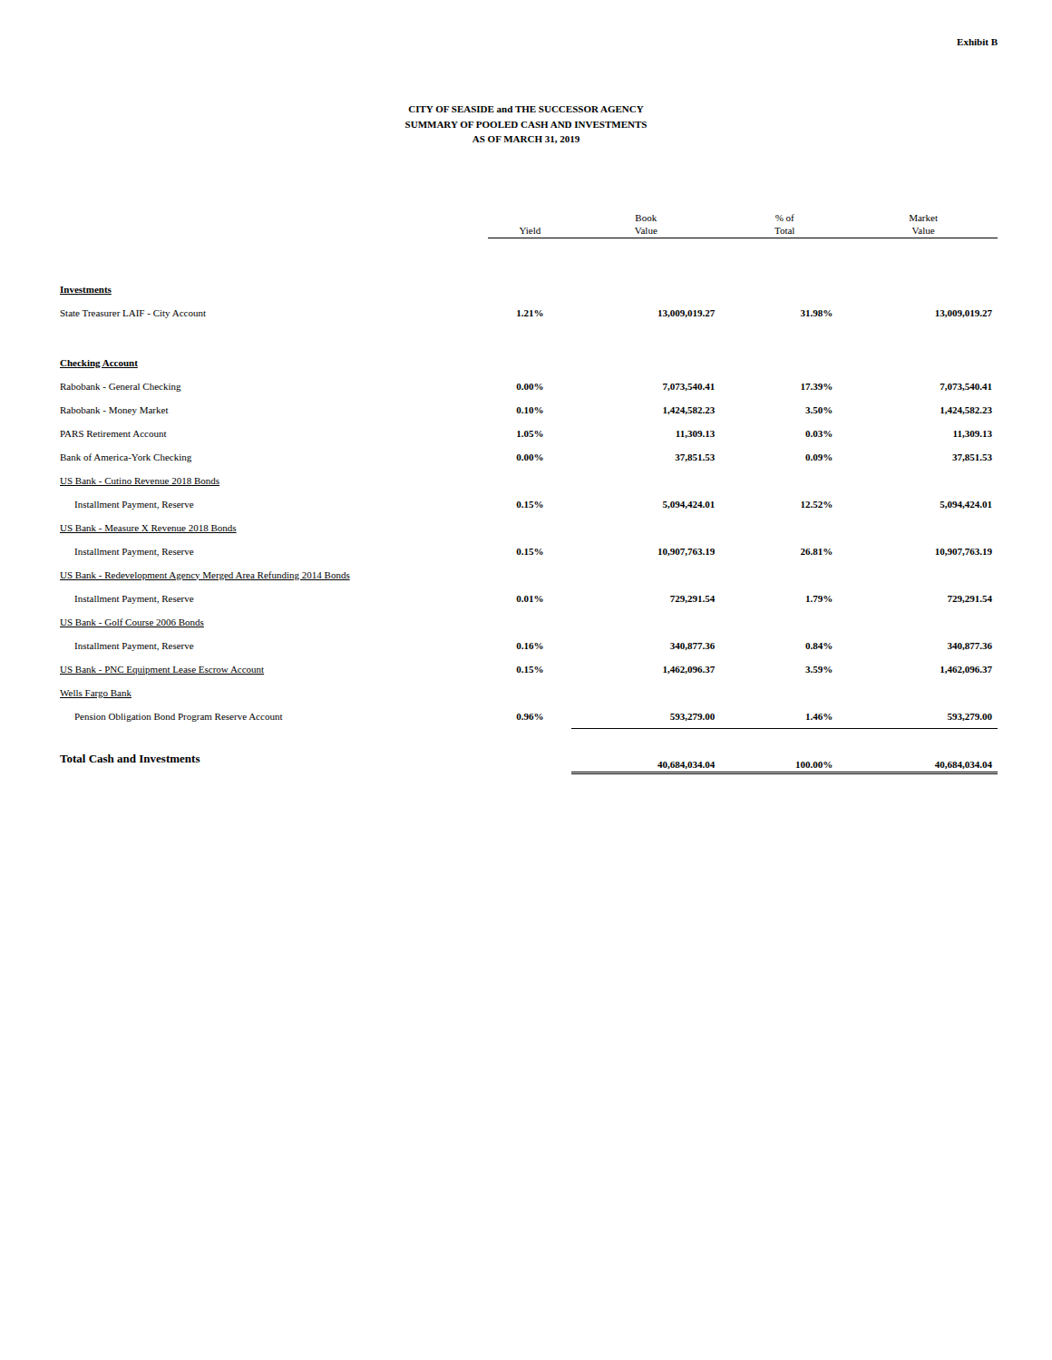Exhibit B
CITY OF SEASIDE and THE SUCCESSOR AGENCY
SUMMARY OF POOLED CASH AND INVESTMENTS
AS OF MARCH 31, 2019
| | | Book | % of | Market |
| --- | --- | --- | --- | --- |
| | Yield | Value | Total | Value |
| Investments | | | | |
| State Treasurer LAIF - City Account | 1.21% | 13,009,019.27 | 31.98% | 13,009,019.27 |
| Checking Account | | | | |
| Rabobank - General Checking | 0.00% | 7,073,540.41 | 17.39% | 7,073,540.41 |
| Rabobank - Money Market | 0.10% | 1,424,582.23 | 3.50% | 1,424,582.23 |
| PARS Retirement Account | 1.05% | 11,309.13 | 0.03% | 11,309.13 |
| Bank of America-York Checking | 0.00% | 37,851.53 | 0.09% | 37,851.53 |
| US Bank - Cutino Revenue 2018 Bonds | | | | |
| Installment Payment, Reserve | 0.15% | 5,094,424.01 | 12.52% | 5,094,424.01 |
| US Bank - Measure X Revenue 2018 Bonds | | | | |
| Installment Payment, Reserve | 0.15% | 10,907,763.19 | 26.81% | 10,907,763.19 |
| US Bank - Redevelopment Agency Merged Area Refunding 2014 Bonds | | | | |
| Installment Payment, Reserve | 0.01% | 729,291.54 | 1.79% | 729,291.54 |
| US Bank - Golf Course 2006 Bonds | | | | |
| Installment Payment, Reserve | 0.16% | 340,877.36 | 0.84% | 340,877.36 |
| US Bank - PNC Equipment Lease Escrow Account | 0.15% | 1,462,096.37 | 3.59% | 1,462,096.37 |
| Wells Fargo Bank | | | | |
| Pension Obligation Bond Program Reserve Account | 0.96% | 593,279.00 | 1.46% | 593,279.00 |
| Total Cash and Investments | | 40,684,034.04 | 100.00% | 40,684,034.04 |